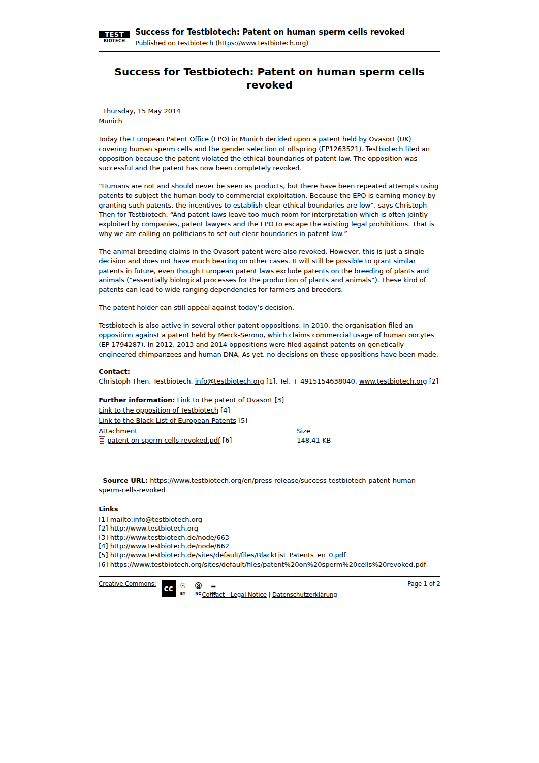TEST
BIOTECH
Success for Testbiotech: Patent on human sperm cells revoked
Published on testbiotech (https://www.testbiotech.org)
Success for Testbiotech: Patent on human sperm cells revoked
Thursday, 15 May 2014
Munich
Today the European Patent Office (EPO) in Munich decided upon a patent held by Ovasort (UK) covering human sperm cells and the gender selection of offspring (EP1263521). Testbiotech filed an opposition because the patent violated the ethical boundaries of patent law. The opposition was successful and the patent has now been completely revoked.
“Humans are not and should never be seen as products, but there have been repeated attempts using patents to subject the human body to commercial exploitation. Because the EPO is earning money by granting such patents, the incentives to establish clear ethical boundaries are low“, says Christoph Then for Testbiotech. “And patent laws leave too much room for interpretation which is often jointly exploited by companies, patent lawyers and the EPO to escape the existing legal prohibitions. That is why we are calling on politicians to set out clear boundaries in patent law.”
The animal breeding claims in the Ovasort patent were also revoked. However, this is just a single decision and does not have much bearing on other cases. It will still be possible to grant similar patents in future, even though European patent laws exclude patents on the breeding of plants and animals (“essentially biological processes for the production of plants and animals”). These kind of patents can lead to wide-ranging dependencies for farmers and breeders.
The patent holder can still appeal against today’s decision.
Testbiotech is also active in several other patent oppositions. In 2010, the organisation filed an opposition against a patent held by Merck-Serono, which claims commercial usage of human oocytes (EP 1794287). In 2012, 2013 and 2014 oppositions were filed against patents on genetically engineered chimpanzees and human DNA. As yet, no decisions on these oppositions have been made.
Contact:
Christoph Then, Testbiotech, info@testbiotech.org [1], Tel. + 4915154638040, www.testbiotech.org [2]
Further information: Link to the patent of Ovasort [3]
Link to the opposition of Testbiotech [4]
Link to the Black List of European Patents [5]
| Attachment | Size |
| patent on sperm cells revoked.pdf [6] | 148.41 KB |
Source URL: https://www.testbiotech.org/en/press-release/success-testbiotech-patent-human-sperm-cells-revoked
Links
[1] mailto:info@testbiotech.org
[2] http://www.testbiotech.org
[3] http://www.testbiotech.de/node/663
[4] http://www.testbiotech.de/node/662
[5] http://www.testbiotech.de/sites/default/files/BlackList_Patents_en_0.pdf
[6] https://www.testbiotech.org/sites/default/files/patent%20on%20sperm%20cells%20revoked.pdf
Creative Commons:
cc
☉BY ⓈNC =ND
Page 1 of 2
Contact - Legal Notice | Datenschutzerklärung